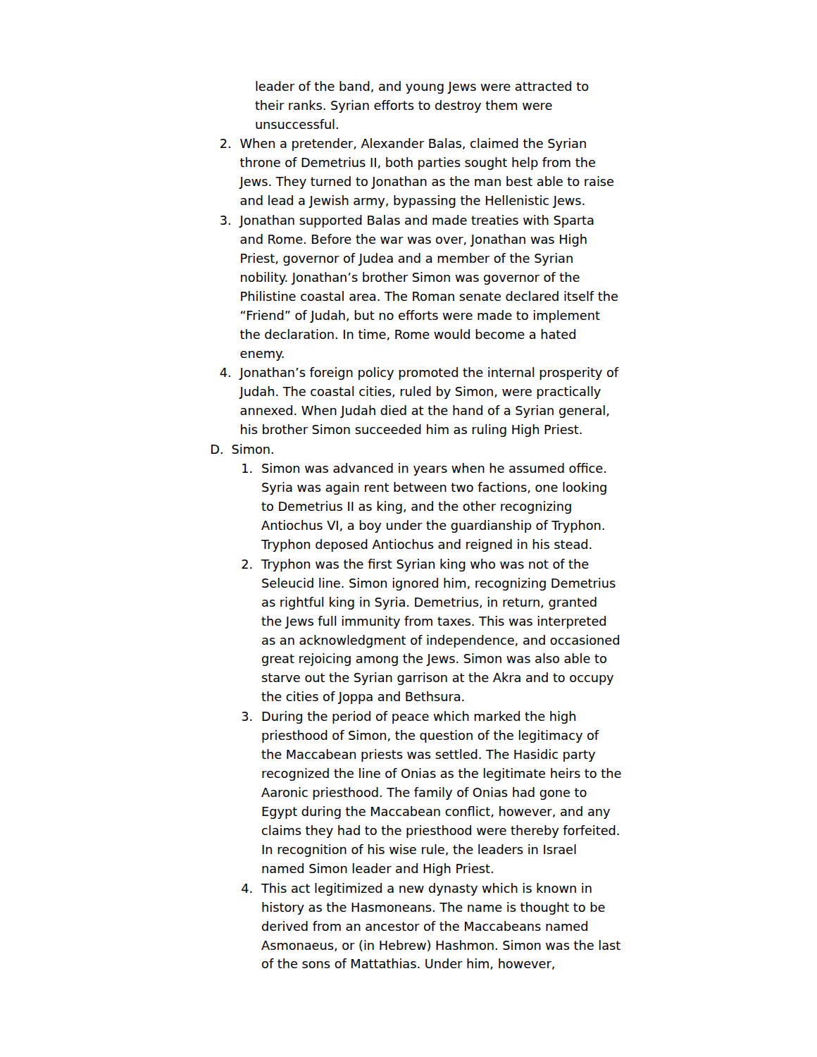leader of the band, and young Jews were attracted to their ranks. Syrian efforts to destroy them were unsuccessful.
When a pretender, Alexander Balas, claimed the Syrian throne of Demetrius II, both parties sought help from the Jews. They turned to Jonathan as the man best able to raise and lead a Jewish army, bypassing the Hellenistic Jews.
Jonathan supported Balas and made treaties with Sparta and Rome. Before the war was over, Jonathan was High Priest, governor of Judea and a member of the Syrian nobility. Jonathan’s brother Simon was governor of the Philistine coastal area. The Roman senate declared itself the “Friend” of Judah, but no efforts were made to implement the declaration. In time, Rome would become a hated enemy.
Jonathan’s foreign policy promoted the internal prosperity of Judah. The coastal cities, ruled by Simon, were practically annexed. When Judah died at the hand of a Syrian general, his brother Simon succeeded him as ruling High Priest.
Simon.
Simon was advanced in years when he assumed office. Syria was again rent between two factions, one looking to Demetrius II as king, and the other recognizing Antiochus VI, a boy under the guardianship of Tryphon. Tryphon deposed Antiochus and reigned in his stead.
Tryphon was the first Syrian king who was not of the Seleucid line. Simon ignored him, recognizing Demetrius as rightful king in Syria. Demetrius, in return, granted the Jews full immunity from taxes. This was interpreted as an acknowledgment of independence, and occasioned great rejoicing among the Jews. Simon was also able to starve out the Syrian garrison at the Akra and to occupy the cities of Joppa and Bethsura.
During the period of peace which marked the high priesthood of Simon, the question of the legitimacy of the Maccabean priests was settled. The Hasidic party recognized the line of Onias as the legitimate heirs to the Aaronic priesthood. The family of Onias had gone to Egypt during the Maccabean conflict, however, and any claims they had to the priesthood were thereby forfeited. In recognition of his wise rule, the leaders in Israel named Simon leader and High Priest.
This act legitimized a new dynasty which is known in history as the Hasmoneans. The name is thought to be derived from an ancestor of the Maccabeans named Asmonaeus, or (in Hebrew) Hashmon. Simon was the last of the sons of Mattathias. Under him, however,